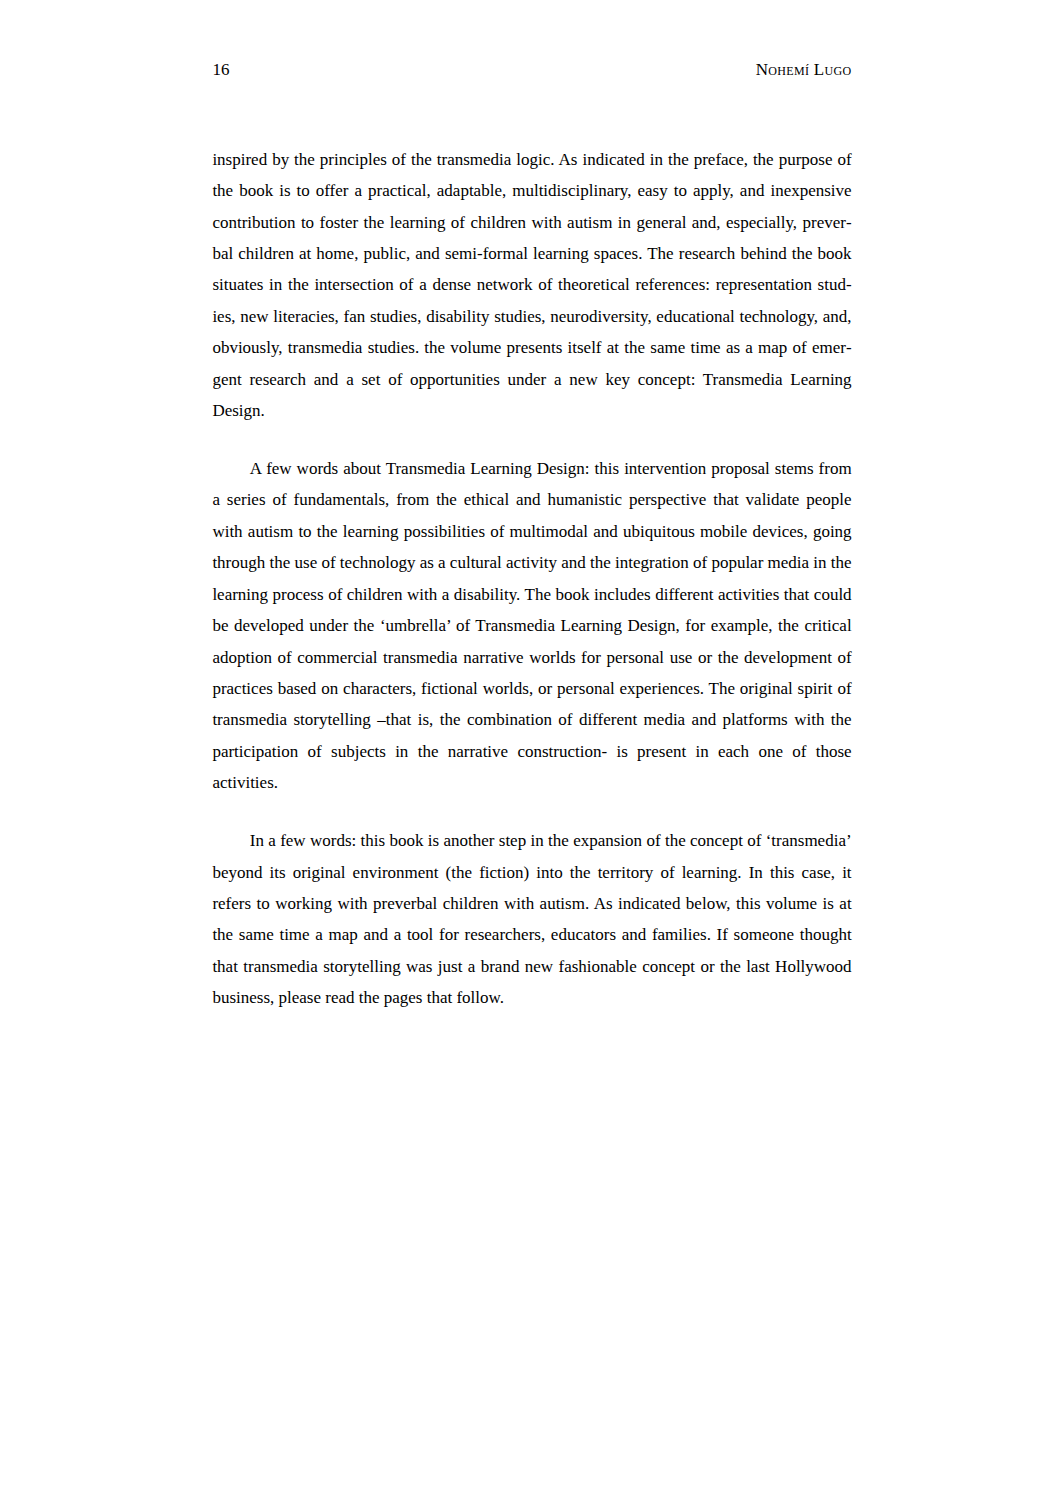16 Nohemí Lugo
inspired by the principles of the transmedia logic. As indicated in the preface, the purpose of the book is to offer a practical, adaptable, multidisciplinary, easy to apply, and inexpensive contribution to foster the learning of children with autism in general and, especially, preverbal children at home, public, and semi-formal learning spaces. The research behind the book situates in the intersection of a dense network of theoretical references: representation studies, new literacies, fan studies, disability studies, neurodiversity, educational technology, and, obviously, transmedia studies. the volume presents itself at the same time as a map of emergent research and a set of opportunities under a new key concept: Transmedia Learning Design.
A few words about Transmedia Learning Design: this intervention proposal stems from a series of fundamentals, from the ethical and humanistic perspective that validate people with autism to the learning possibilities of multimodal and ubiquitous mobile devices, going through the use of technology as a cultural activity and the integration of popular media in the learning process of children with a disability. The book includes different activities that could be developed under the ‘umbrella’ of Transmedia Learning Design, for example, the critical adoption of commercial transmedia narrative worlds for personal use or the development of practices based on characters, fictional worlds, or personal experiences. The original spirit of transmedia storytelling –that is, the combination of different media and platforms with the participation of subjects in the narrative construction- is present in each one of those activities.
In a few words: this book is another step in the expansion of the concept of ‘transmedia’ beyond its original environment (the fiction) into the territory of learning. In this case, it refers to working with preverbal children with autism. As indicated below, this volume is at the same time a map and a tool for researchers, educators and families. If someone thought that transmedia storytelling was just a brand new fashionable concept or the last Hollywood business, please read the pages that follow.